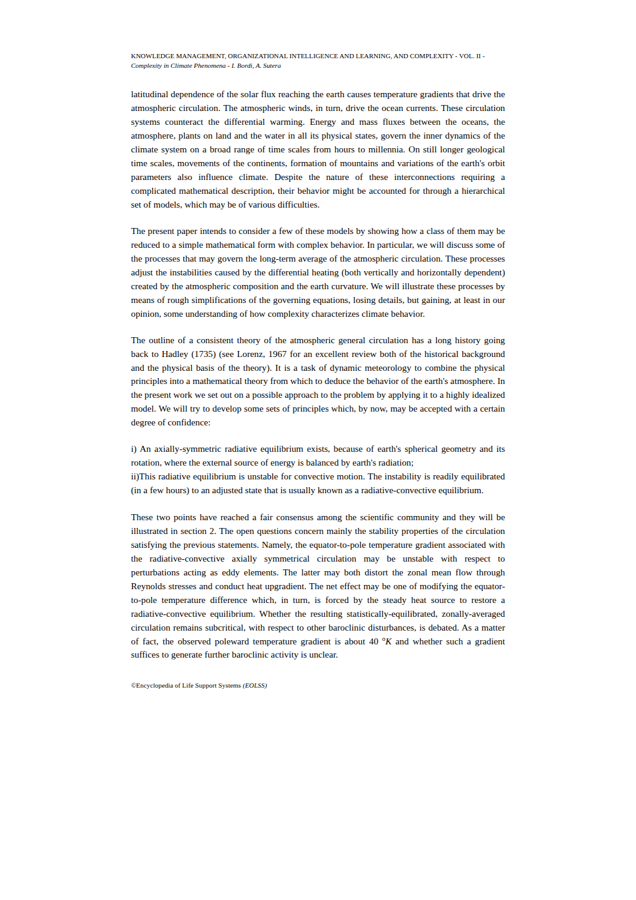Knowledge Management, Organizational Intelligence and Learning, and Complexity - Vol. II -
Complexity in Climate Phenomena - I. Bordi, A. Sutera
latitudinal dependence of the solar flux reaching the earth causes temperature gradients that drive the atmospheric circulation. The atmospheric winds, in turn, drive the ocean currents. These circulation systems counteract the differential warming. Energy and mass fluxes between the oceans, the atmosphere, plants on land and the water in all its physical states, govern the inner dynamics of the climate system on a broad range of time scales from hours to millennia. On still longer geological time scales, movements of the continents, formation of mountains and variations of the earth's orbit parameters also influence climate. Despite the nature of these interconnections requiring a complicated mathematical description, their behavior might be accounted for through a hierarchical set of models, which may be of various difficulties.
The present paper intends to consider a few of these models by showing how a class of them may be reduced to a simple mathematical form with complex behavior. In particular, we will discuss some of the processes that may govern the long-term average of the atmospheric circulation. These processes adjust the instabilities caused by the differential heating (both vertically and horizontally dependent) created by the atmospheric composition and the earth curvature. We will illustrate these processes by means of rough simplifications of the governing equations, losing details, but gaining, at least in our opinion, some understanding of how complexity characterizes climate behavior.
The outline of a consistent theory of the atmospheric general circulation has a long history going back to Hadley (1735) (see Lorenz, 1967 for an excellent review both of the historical background and the physical basis of the theory). It is a task of dynamic meteorology to combine the physical principles into a mathematical theory from which to deduce the behavior of the earth's atmosphere. In the present work we set out on a possible approach to the problem by applying it to a highly idealized model. We will try to develop some sets of principles which, by now, may be accepted with a certain degree of confidence:
i) An axially-symmetric radiative equilibrium exists, because of earth's spherical geometry and its rotation, where the external source of energy is balanced by earth's radiation;
ii)This radiative equilibrium is unstable for convective motion. The instability is readily equilibrated (in a few hours) to an adjusted state that is usually known as a radiative-convective equilibrium.
These two points have reached a fair consensus among the scientific community and they will be illustrated in section 2. The open questions concern mainly the stability properties of the circulation satisfying the previous statements. Namely, the equator-to-pole temperature gradient associated with the radiative-convective axially symmetrical circulation may be unstable with respect to perturbations acting as eddy elements. The latter may both distort the zonal mean flow through Reynolds stresses and conduct heat upgradient. The net effect may be one of modifying the equator-to-pole temperature difference which, in turn, is forced by the steady heat source to restore a radiative-convective equilibrium. Whether the resulting statistically-equilibrated, zonally-averaged circulation remains subcritical, with respect to other baroclinic disturbances, is debated. As a matter of fact, the observed poleward temperature gradient is about 40 oK and whether such a gradient suffices to generate further baroclinic activity is unclear.
©Encyclopedia of Life Support Systems (EOLSS)